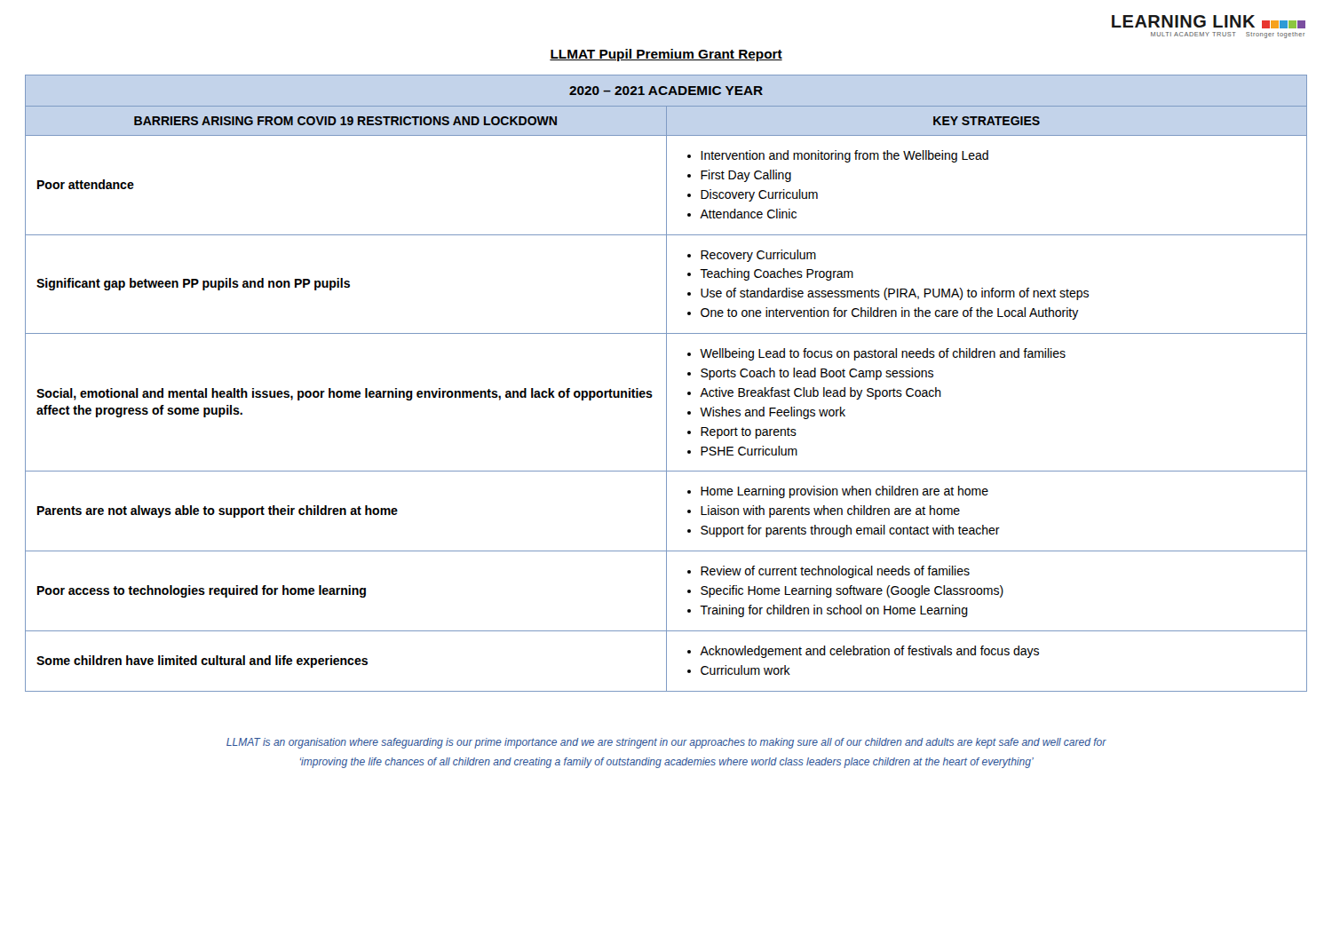LEARNING LINK
MULTI ACADEMY TRUST Stronger together
LLMAT Pupil Premium Grant Report
| 2020 – 2021 ACADEMIC YEAR |
| --- |
| BARRIERS ARISING FROM COVID 19 RESTRICTIONS AND LOCKDOWN | KEY STRATEGIES |
| Poor attendance | Intervention and monitoring from the Wellbeing Lead First Day Calling Discovery Curriculum Attendance Clinic |
| Significant gap between PP pupils and non PP pupils | Recovery Curriculum Teaching Coaches Program Use of standardise assessments (PIRA, PUMA) to inform of next steps One to one intervention for Children in the care of the Local Authority |
| Social, emotional and mental health issues, poor home learning environments, and lack of opportunities affect the progress of some pupils. | Wellbeing Lead to focus on pastoral needs of children and families Sports Coach to lead Boot Camp sessions Active Breakfast Club lead by Sports Coach Wishes and Feelings work Report to parents PSHE Curriculum |
| Parents are not always able to support their children at home | Home Learning provision when children are at home Liaison with parents when children are at home Support for parents through email contact with teacher |
| Poor access to technologies required for home learning | Review of current technological needs of families Specific Home Learning software (Google Classrooms) Training for children in school on Home Learning |
| Some children have limited cultural and life experiences | Acknowledgement and celebration of festivals and focus days Curriculum work |
LLMAT is an organisation where safeguarding is our prime importance and we are stringent in our approaches to making sure all of our children and adults are kept safe and well cared for
‘improving the life chances of all children and creating a family of outstanding academies where world class leaders place children at the heart of everything’